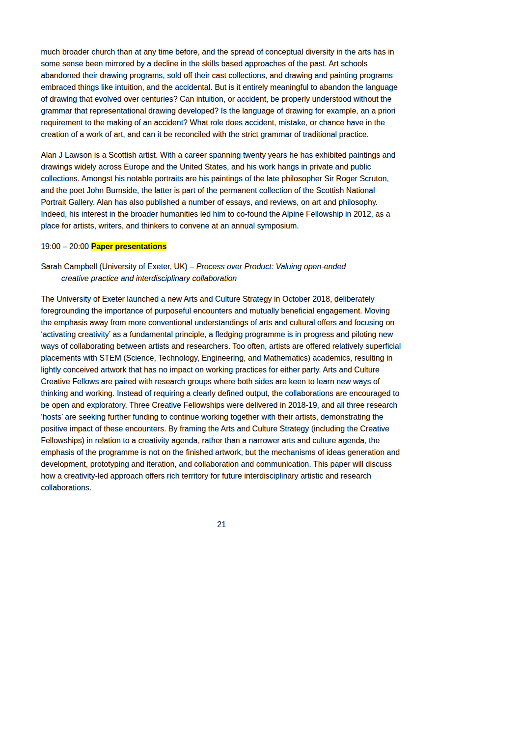much broader church than at any time before, and the spread of conceptual diversity in the arts has in some sense been mirrored by a decline in the skills based approaches of the past. Art schools abandoned their drawing programs, sold off their cast collections, and drawing and painting programs embraced things like intuition, and the accidental. But is it entirely meaningful to abandon the language of drawing that evolved over centuries? Can intuition, or accident, be properly understood without the grammar that representational drawing developed? Is the language of drawing for example, an a priori requirement to the making of an accident? What role does accident, mistake, or chance have in the creation of a work of art, and can it be reconciled with the strict grammar of traditional practice.
Alan J Lawson is a Scottish artist. With a career spanning twenty years he has exhibited paintings and drawings widely across Europe and the United States, and his work hangs in private and public collections. Amongst his notable portraits are his paintings of the late philosopher Sir Roger Scruton, and the poet John Burnside, the latter is part of the permanent collection of the Scottish National Portrait Gallery. Alan has also published a number of essays, and reviews, on art and philosophy. Indeed, his interest in the broader humanities led him to co-found the Alpine Fellowship in 2012, as a place for artists, writers, and thinkers to convene at an annual symposium.
19:00 – 20:00 Paper presentations
Sarah Campbell (University of Exeter, UK) – Process over Product: Valuing open-ended creative practice and interdisciplinary collaboration
The University of Exeter launched a new Arts and Culture Strategy in October 2018, deliberately foregrounding the importance of purposeful encounters and mutually beneficial engagement. Moving the emphasis away from more conventional understandings of arts and cultural offers and focusing on ‘activating creativity’ as a fundamental principle, a fledging programme is in progress and piloting new ways of collaborating between artists and researchers. Too often, artists are offered relatively superficial placements with STEM (Science, Technology, Engineering, and Mathematics) academics, resulting in lightly conceived artwork that has no impact on working practices for either party. Arts and Culture Creative Fellows are paired with research groups where both sides are keen to learn new ways of thinking and working. Instead of requiring a clearly defined output, the collaborations are encouraged to be open and exploratory. Three Creative Fellowships were delivered in 2018-19, and all three research ‘hosts’ are seeking further funding to continue working together with their artists, demonstrating the positive impact of these encounters. By framing the Arts and Culture Strategy (including the Creative Fellowships) in relation to a creativity agenda, rather than a narrower arts and culture agenda, the emphasis of the programme is not on the finished artwork, but the mechanisms of ideas generation and development, prototyping and iteration, and collaboration and communication. This paper will discuss how a creativity-led approach offers rich territory for future interdisciplinary artistic and research collaborations.
21